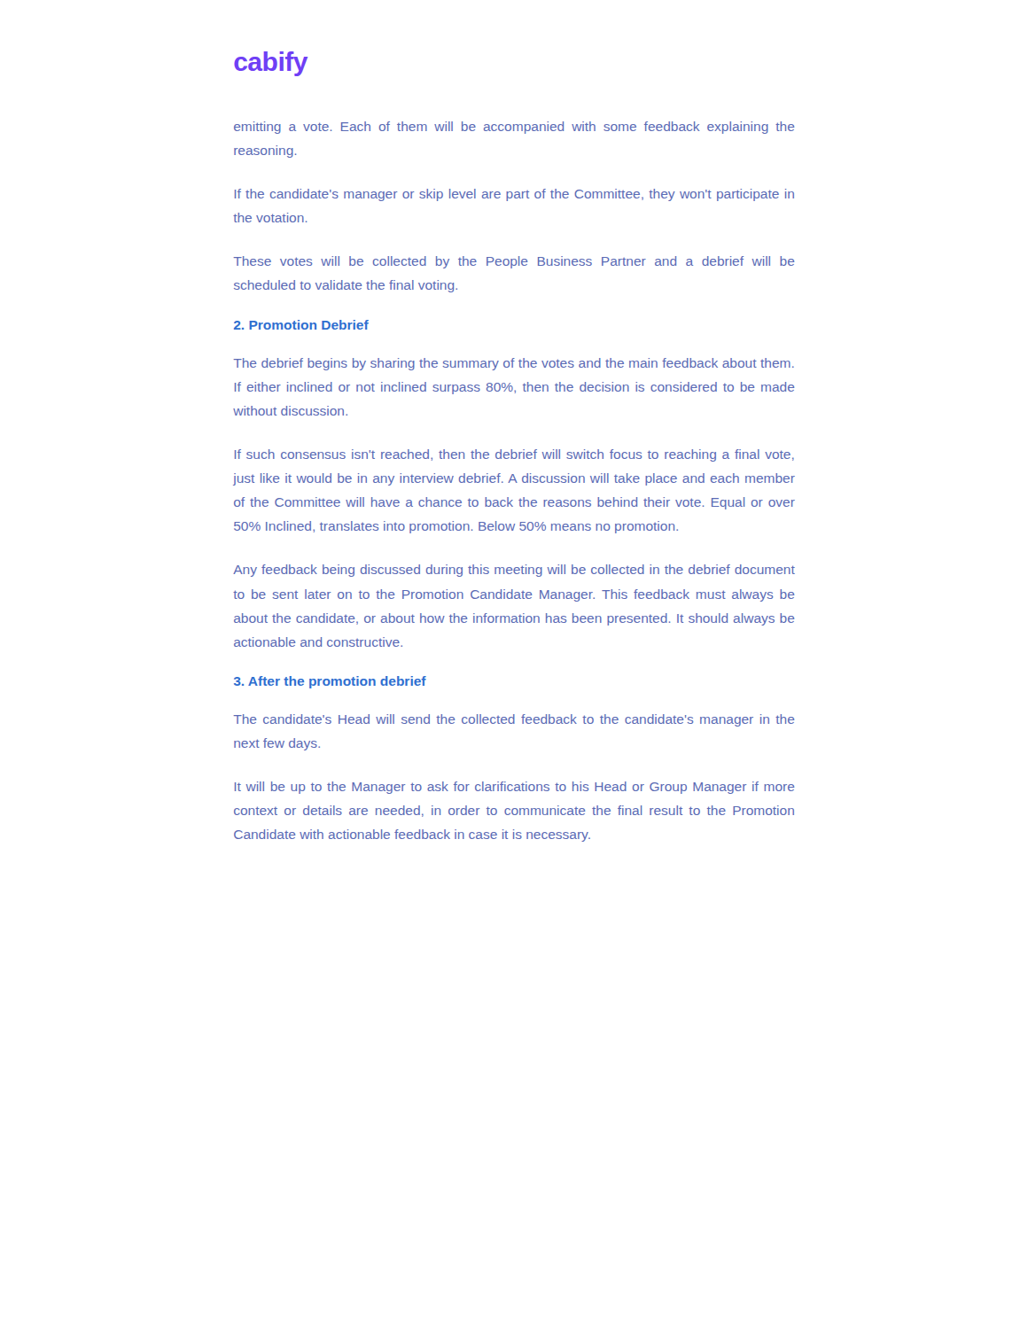cabify
emitting a vote. Each of them will be accompanied with some feedback explaining the reasoning.
If the candidate's manager or skip level are part of the Committee, they won't participate in the votation.
These votes will be collected by the People Business Partner and a debrief will be scheduled to validate the final voting.
2. Promotion Debrief
The debrief begins by sharing the summary of the votes and the main feedback about them. If either inclined or not inclined surpass 80%, then the decision is considered to be made without discussion.
If such consensus isn't reached, then the debrief will switch focus to reaching a final vote, just like it would be in any interview debrief. A discussion will take place and each member of the Committee will have a chance to back the reasons behind their vote. Equal or over 50% Inclined, translates into promotion. Below 50% means no promotion.
Any feedback being discussed during this meeting will be collected in the debrief document to be sent later on to the Promotion Candidate Manager. This feedback must always be about the candidate, or about how the information has been presented. It should always be actionable and constructive.
3. After the promotion debrief
The candidate's Head will send the collected feedback to the candidate's manager in the next few days.
It will be up to the Manager to ask for clarifications to his Head or Group Manager if more context or details are needed, in order to communicate the final result to the Promotion Candidate with actionable feedback in case it is necessary.